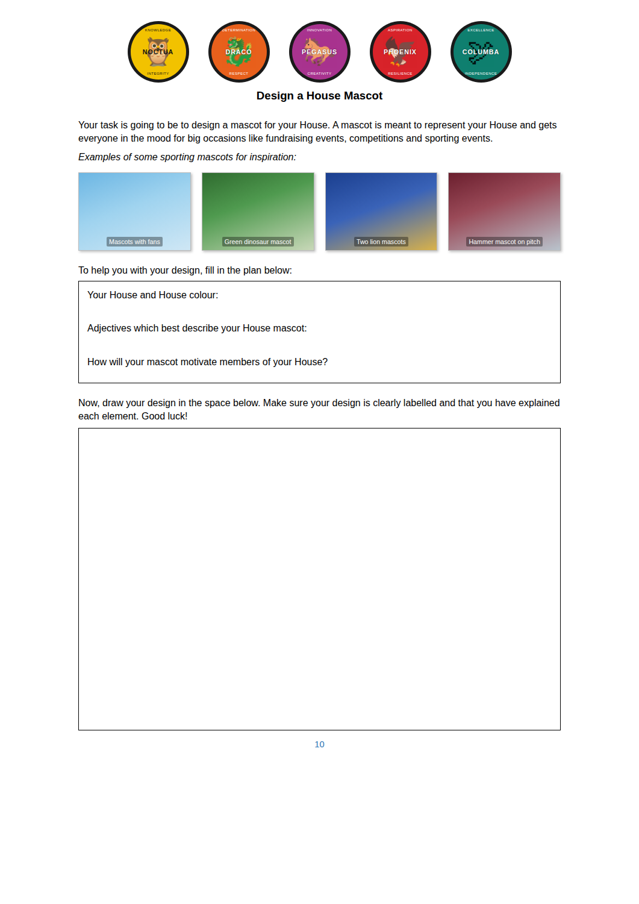Knowledge 🦉 Noctua Integrity
Determination 🐉 Draco Respect
Innovation 🐎 Pegasus Creativity
Aspiration 🦅 Phoenix Resilience
Excellence 🕊 Columba Independence
Design a House Mascot
Your task is going to be to design a mascot for your House. A mascot is meant to represent your House and gets everyone in the mood for big occasions like fundraising events, competitions and sporting events.
Examples of some sporting mascots for inspiration:
Mascots with fans
Green dinosaur mascot
Two lion mascots
Hammer mascot on pitch
To help you with your design, fill in the plan below:
Your House and House colour:
Adjectives which best describe your House mascot:
How will your mascot motivate members of your House?
Now, draw your design in the space below. Make sure your design is clearly labelled and that you have explained each element. Good luck!
10